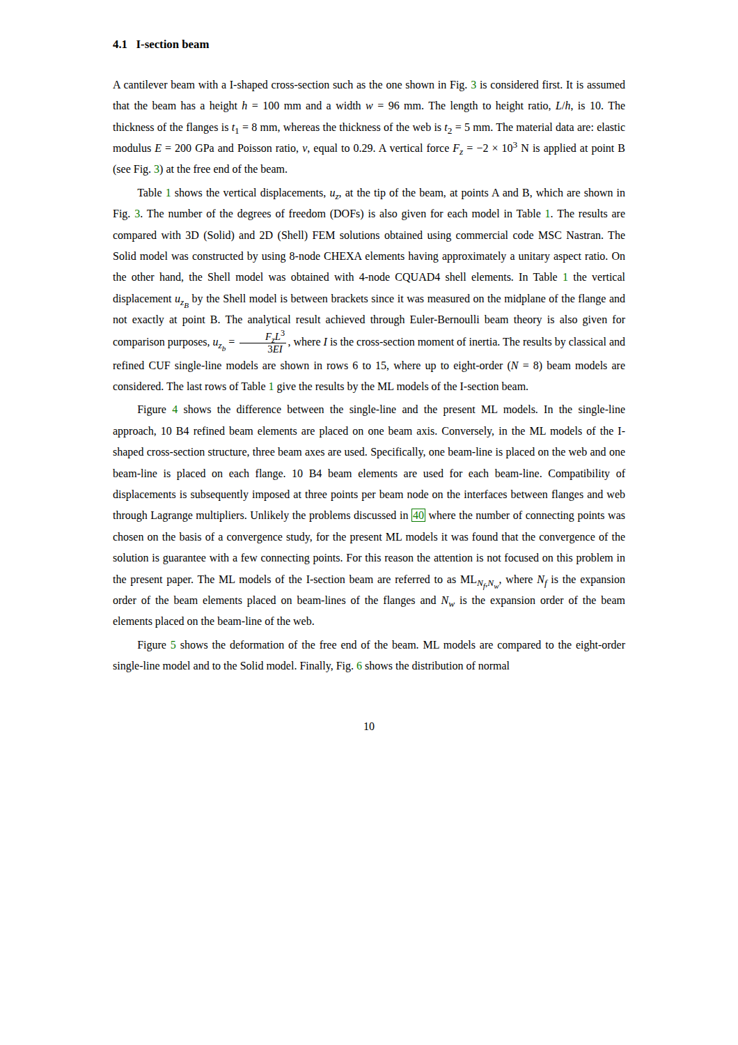4.1 I-section beam
A cantilever beam with a I-shaped cross-section such as the one shown in Fig. 3 is considered first. It is assumed that the beam has a height h = 100 mm and a width w = 96 mm. The length to height ratio, L/h, is 10. The thickness of the flanges is t1 = 8 mm, whereas the thickness of the web is t2 = 5 mm. The material data are: elastic modulus E = 200 GPa and Poisson ratio, ν, equal to 0.29. A vertical force Fz = −2 × 103 N is applied at point B (see Fig. 3) at the free end of the beam.
Table 1 shows the vertical displacements, uz, at the tip of the beam, at points A and B, which are shown in Fig. 3. The number of the degrees of freedom (DOFs) is also given for each model in Table 1. The results are compared with 3D (Solid) and 2D (Shell) FEM solutions obtained using commercial code MSC Nastran. The Solid model was constructed by using 8-node CHEXA elements having approximately a unitary aspect ratio. On the other hand, the Shell model was obtained with 4-node CQUAD4 shell elements. In Table 1 the vertical displacement uzB by the Shell model is between brackets since it was measured on the midplane of the flange and not exactly at point B. The analytical result achieved through Euler-Bernoulli beam theory is also given for comparison purposes, uzb = FzL33EI, where I is the cross-section moment of inertia. The results by classical and refined CUF single-line models are shown in rows 6 to 15, where up to eight-order (N = 8) beam models are considered. The last rows of Table 1 give the results by the ML models of the I-section beam.
Figure 4 shows the difference between the single-line and the present ML models. In the single-line approach, 10 B4 refined beam elements are placed on one beam axis. Conversely, in the ML models of the I-shaped cross-section structure, three beam axes are used. Specifically, one beam-line is placed on the web and one beam-line is placed on each flange. 10 B4 beam elements are used for each beam-line. Compatibility of displacements is subsequently imposed at three points per beam node on the interfaces between flanges and web through Lagrange multipliers. Unlikely the problems discussed in 40 where the number of connecting points was chosen on the basis of a convergence study, for the present ML models it was found that the convergence of the solution is guarantee with a few connecting points. For this reason the attention is not focused on this problem in the present paper. The ML models of the I-section beam are referred to as MLNf,Nw, where Nf is the expansion order of the beam elements placed on beam-lines of the flanges and Nw is the expansion order of the beam elements placed on the beam-line of the web.
Figure 5 shows the deformation of the free end of the beam. ML models are compared to the eight-order single-line model and to the Solid model. Finally, Fig. 6 shows the distribution of normal
10